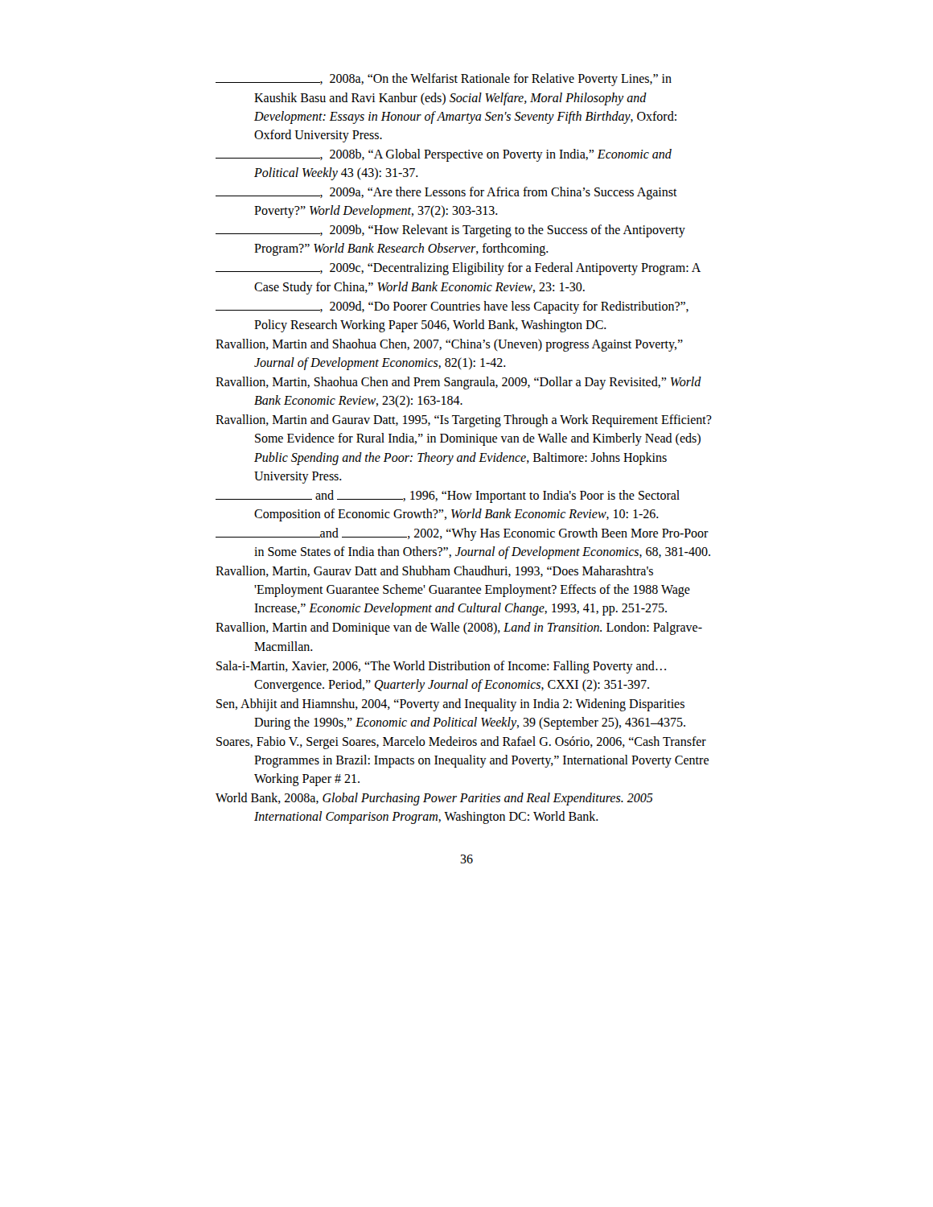, 2008a, “On the Welfarist Rationale for Relative Poverty Lines,” in Kaushik Basu and Ravi Kanbur (eds) Social Welfare, Moral Philosophy and Development: Essays in Honour of Amartya Sen's Seventy Fifth Birthday, Oxford: Oxford University Press.
, 2008b, “A Global Perspective on Poverty in India,” Economic and Political Weekly 43 (43): 31-37.
, 2009a, “Are there Lessons for Africa from China’s Success Against Poverty?” World Development, 37(2): 303-313.
, 2009b, “How Relevant is Targeting to the Success of the Antipoverty Program?” World Bank Research Observer, forthcoming.
, 2009c, “Decentralizing Eligibility for a Federal Antipoverty Program: A Case Study for China,” World Bank Economic Review, 23: 1-30.
, 2009d, “Do Poorer Countries have less Capacity for Redistribution?”, Policy Research Working Paper 5046, World Bank, Washington DC.
Ravallion, Martin and Shaohua Chen, 2007, “China’s (Uneven) progress Against Poverty,” Journal of Development Economics, 82(1): 1-42.
Ravallion, Martin, Shaohua Chen and Prem Sangraula, 2009, “Dollar a Day Revisited,” World Bank Economic Review, 23(2): 163-184.
Ravallion, Martin and Gaurav Datt, 1995, “Is Targeting Through a Work Requirement Efficient? Some Evidence for Rural India,” in Dominique van de Walle and Kimberly Nead (eds) Public Spending and the Poor: Theory and Evidence, Baltimore: Johns Hopkins University Press.
and , 1996, “How Important to India's Poor is the Sectoral Composition of Economic Growth?”, World Bank Economic Review, 10: 1-26.
and , 2002, “Why Has Economic Growth Been More Pro-Poor in Some States of India than Others?”, Journal of Development Economics, 68, 381-400.
Ravallion, Martin, Gaurav Datt and Shubham Chaudhuri, 1993, “Does Maharashtra's 'Employment Guarantee Scheme' Guarantee Employment? Effects of the 1988 Wage Increase,” Economic Development and Cultural Change, 1993, 41, pp. 251-275.
Ravallion, Martin and Dominique van de Walle (2008), Land in Transition. London: Palgrave-Macmillan.
Sala-i-Martin, Xavier, 2006, “The World Distribution of Income: Falling Poverty and… Convergence. Period,” Quarterly Journal of Economics, CXXI (2): 351-397.
Sen, Abhijit and Hiamnshu, 2004, “Poverty and Inequality in India 2: Widening Disparities During the 1990s,” Economic and Political Weekly, 39 (September 25), 4361–4375.
Soares, Fabio V., Sergei Soares, Marcelo Medeiros and Rafael G. Osório, 2006, “Cash Transfer Programmes in Brazil: Impacts on Inequality and Poverty,” International Poverty Centre Working Paper # 21.
World Bank, 2008a, Global Purchasing Power Parities and Real Expenditures. 2005 International Comparison Program, Washington DC: World Bank.
36